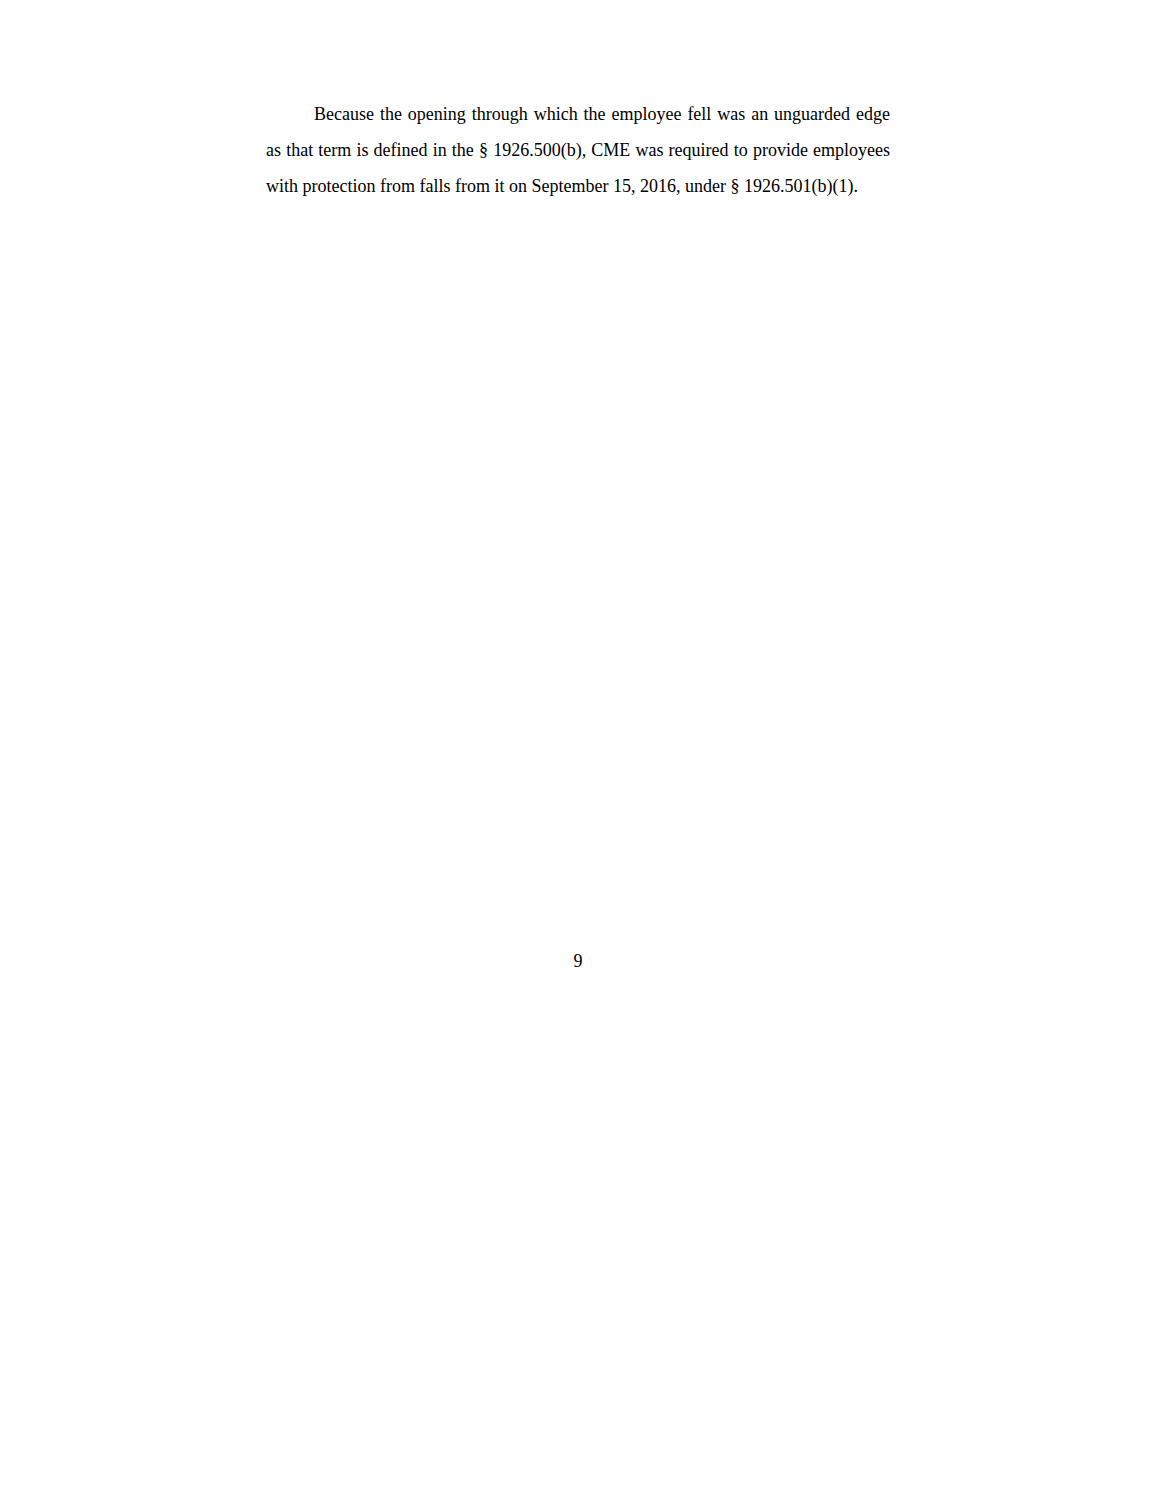Because the opening through which the employee fell was an unguarded edge as that term is defined in the § 1926.500(b), CME was required to provide employees with protection from falls from it on September 15, 2016, under § 1926.501(b)(1).
9